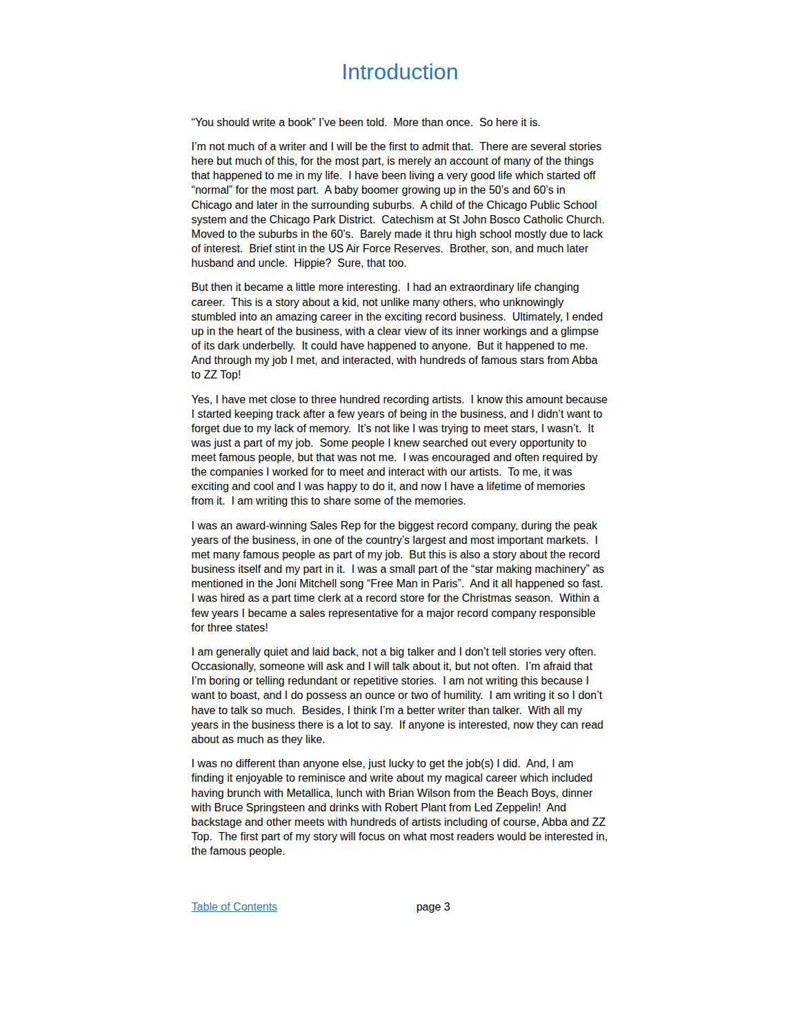Introduction
“You should write a book” I’ve been told. More than once. So here it is.
I’m not much of a writer and I will be the first to admit that. There are several stories here but much of this, for the most part, is merely an account of many of the things that happened to me in my life. I have been living a very good life which started off “normal” for the most part. A baby boomer growing up in the 50’s and 60’s in Chicago and later in the surrounding suburbs. A child of the Chicago Public School system and the Chicago Park District. Catechism at St John Bosco Catholic Church. Moved to the suburbs in the 60’s. Barely made it thru high school mostly due to lack of interest. Brief stint in the US Air Force Reserves. Brother, son, and much later husband and uncle. Hippie? Sure, that too.
But then it became a little more interesting. I had an extraordinary life changing career. This is a story about a kid, not unlike many others, who unknowingly stumbled into an amazing career in the exciting record business. Ultimately, I ended up in the heart of the business, with a clear view of its inner workings and a glimpse of its dark underbelly. It could have happened to anyone. But it happened to me. And through my job I met, and interacted, with hundreds of famous stars from Abba to ZZ Top!
Yes, I have met close to three hundred recording artists. I know this amount because I started keeping track after a few years of being in the business, and I didn’t want to forget due to my lack of memory. It’s not like I was trying to meet stars, I wasn’t. It was just a part of my job. Some people I knew searched out every opportunity to meet famous people, but that was not me. I was encouraged and often required by the companies I worked for to meet and interact with our artists. To me, it was exciting and cool and I was happy to do it, and now I have a lifetime of memories from it. I am writing this to share some of the memories.
I was an award-winning Sales Rep for the biggest record company, during the peak years of the business, in one of the country’s largest and most important markets. I met many famous people as part of my job. But this is also a story about the record business itself and my part in it. I was a small part of the “star making machinery” as mentioned in the Joni Mitchell song “Free Man in Paris”. And it all happened so fast. I was hired as a part time clerk at a record store for the Christmas season. Within a few years I became a sales representative for a major record company responsible for three states!
I am generally quiet and laid back, not a big talker and I don’t tell stories very often. Occasionally, someone will ask and I will talk about it, but not often. I’m afraid that I’m boring or telling redundant or repetitive stories. I am not writing this because I want to boast, and I do possess an ounce or two of humility. I am writing it so I don’t have to talk so much. Besides, I think I’m a better writer than talker. With all my years in the business there is a lot to say. If anyone is interested, now they can read about as much as they like.
I was no different than anyone else, just lucky to get the job(s) I did. And, I am finding it enjoyable to reminisce and write about my magical career which included having brunch with Metallica, lunch with Brian Wilson from the Beach Boys, dinner with Bruce Springsteen and drinks with Robert Plant from Led Zeppelin! And backstage and other meets with hundreds of artists including of course, Abba and ZZ Top. The first part of my story will focus on what most readers would be interested in, the famous people.
Table of Contents page 3